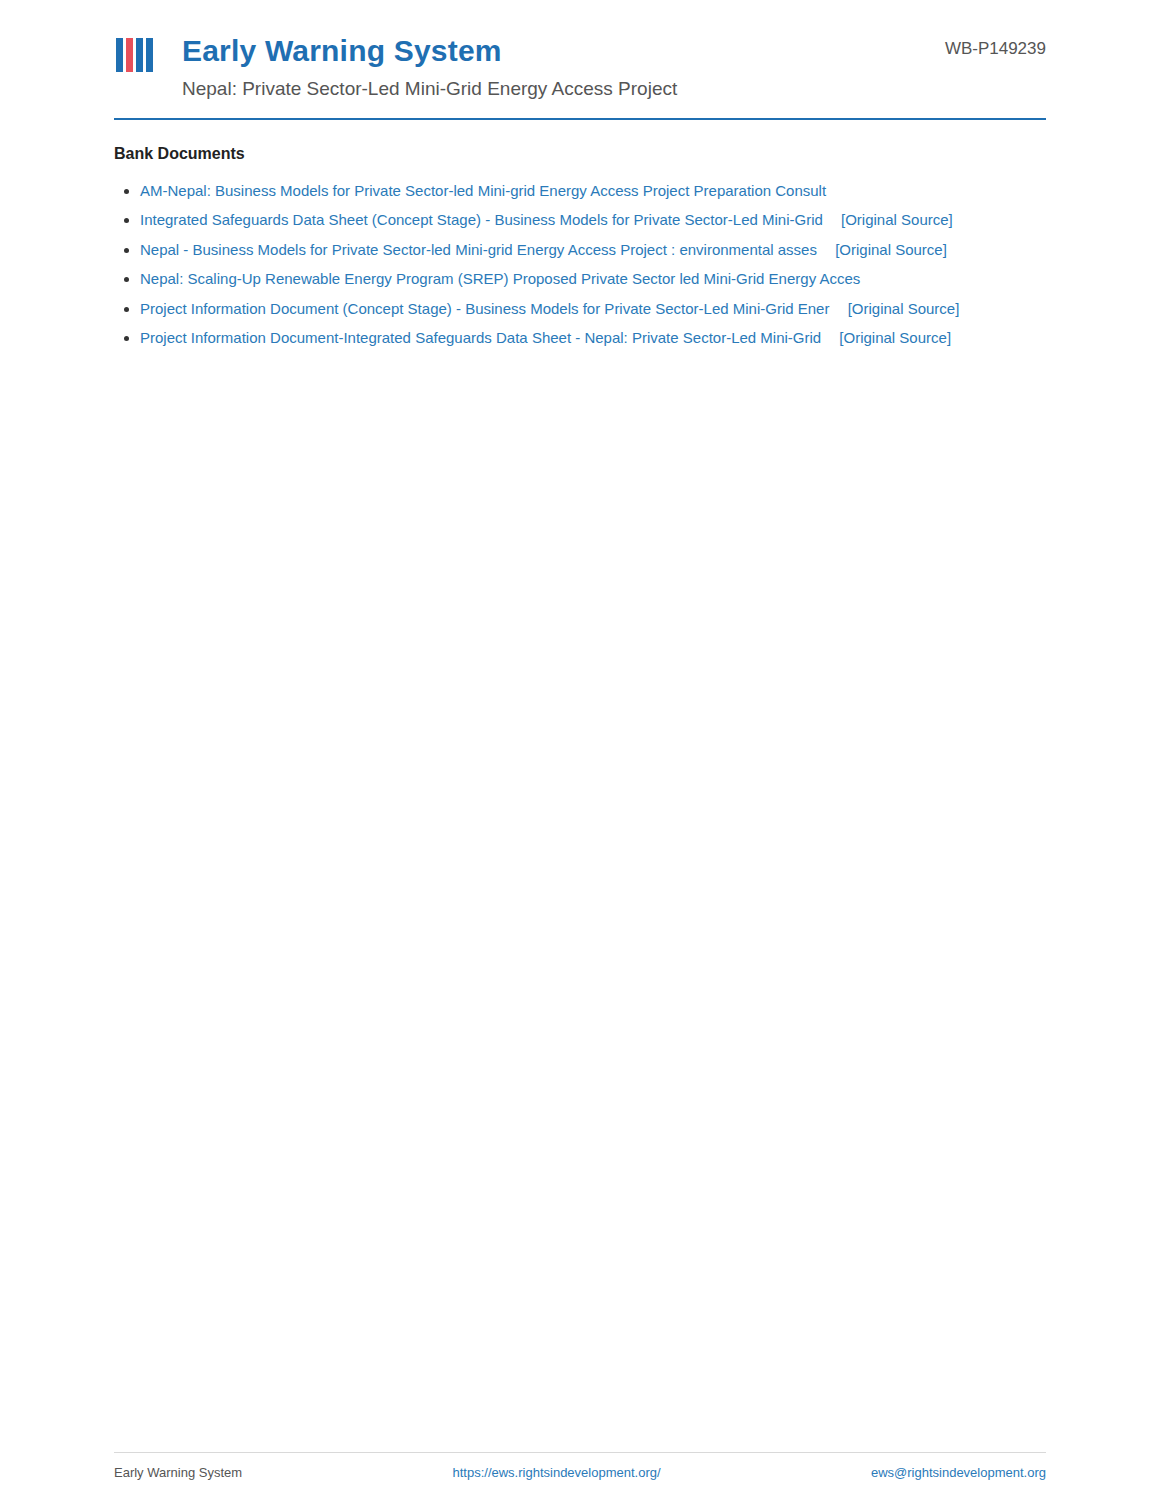Early Warning System
Nepal: Private Sector-Led Mini-Grid Energy Access Project
WB-P149239
Bank Documents
AM-Nepal: Business Models for Private Sector-led Mini-grid Energy Access Project Preparation Consult
Integrated Safeguards Data Sheet (Concept Stage) - Business Models for Private Sector-Led Mini-Grid [Original Source]
Nepal - Business Models for Private Sector-led Mini-grid Energy Access Project : environmental asses [Original Source]
Nepal: Scaling-Up Renewable Energy Program (SREP) Proposed Private Sector led Mini-Grid Energy Acces
Project Information Document (Concept Stage) - Business Models for Private Sector-Led Mini-Grid Ener [Original Source]
Project Information Document-Integrated Safeguards Data Sheet - Nepal: Private Sector-Led Mini-Grid [Original Source]
Early Warning System
https://ews.rightsindevelopment.org/
ews@rightsindevelopment.org